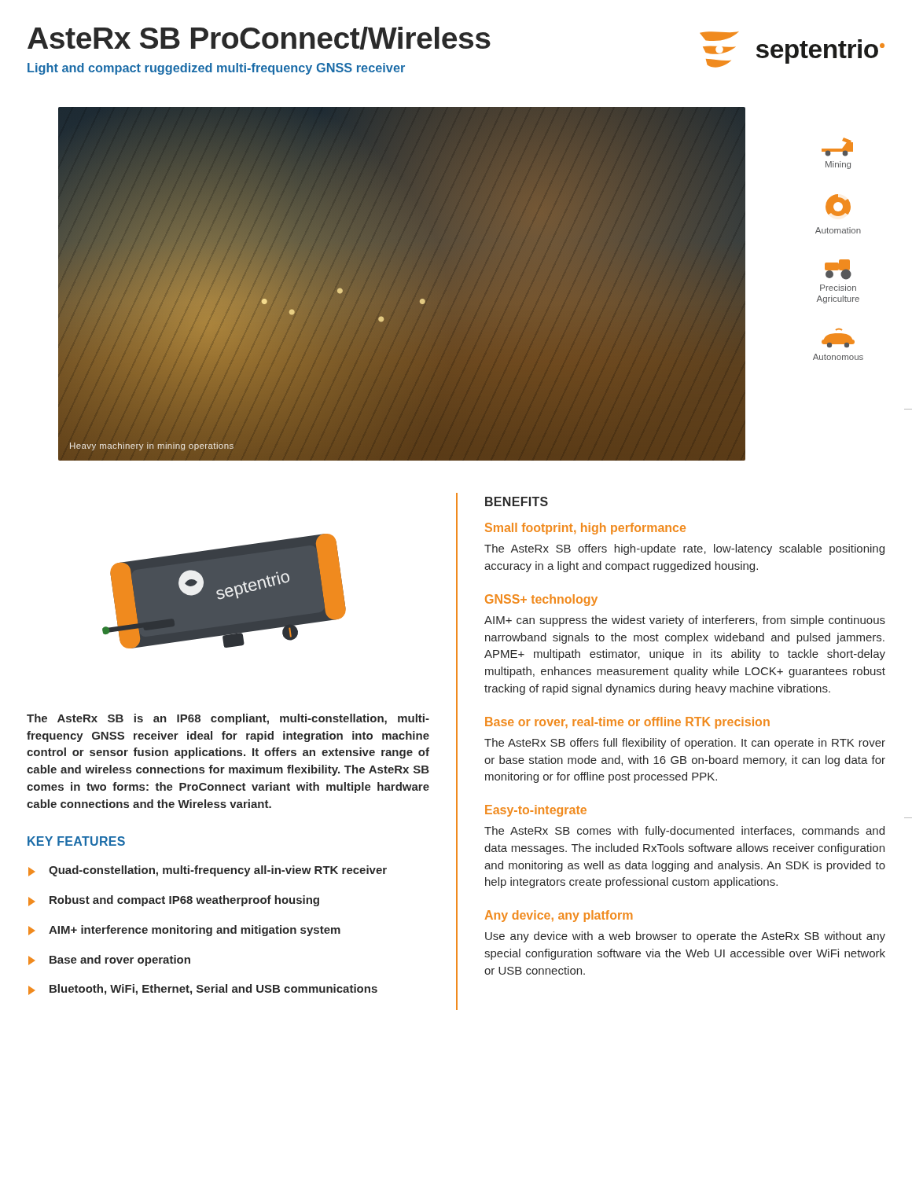AsteRx SB ProConnect/Wireless
Light and compact ruggedized multi-frequency GNSS receiver
septentrio●
Heavy machinery in mining operations
Mining
Automation
Precision
Agriculture
Autonomous
septentrio
The AsteRx SB is an IP68 compliant, multi-constellation, multi-frequency GNSS receiver ideal for rapid integration into machine control or sensor fusion applications. It offers an extensive range of cable and wireless connections for maximum flexibility. The AsteRx SB comes in two forms: the ProConnect variant with multiple hardware cable connections and the Wireless variant.
Key features
Quad-constellation, multi-frequency all-in-view RTK receiver
Robust and compact IP68 weatherproof housing
AIM+ interference monitoring and mitigation system
Base and rover operation
Bluetooth, WiFi, Ethernet, Serial and USB communications
Benefits
Small footprint, high performance
The AsteRx SB offers high-update rate, low-latency scalable positioning accuracy in a light and compact ruggedized housing.
GNSS+ technology
AIM+ can suppress the widest variety of interferers, from simple continuous narrowband signals to the most complex wideband and pulsed jammers. APME+ multipath estimator, unique in its ability to tackle short-delay multipath, enhances measurement quality while LOCK+ guarantees robust tracking of rapid signal dynamics during heavy machine vibrations.
Base or rover, real-time or offline RTK precision
The AsteRx SB offers full flexibility of operation. It can operate in RTK rover or base station mode and, with 16 GB on-board memory, it can log data for monitoring or for offline post processed PPK.
Easy-to-integrate
The AsteRx SB comes with fully-documented interfaces, commands and data messages. The included RxTools software allows receiver configuration and monitoring as well as data logging and analysis. An SDK is provided to help integrators create professional custom applications.
Any device, any platform
Use any device with a web browser to operate the AsteRx SB without any special configuration software via the Web UI accessible over WiFi network or USB connection.